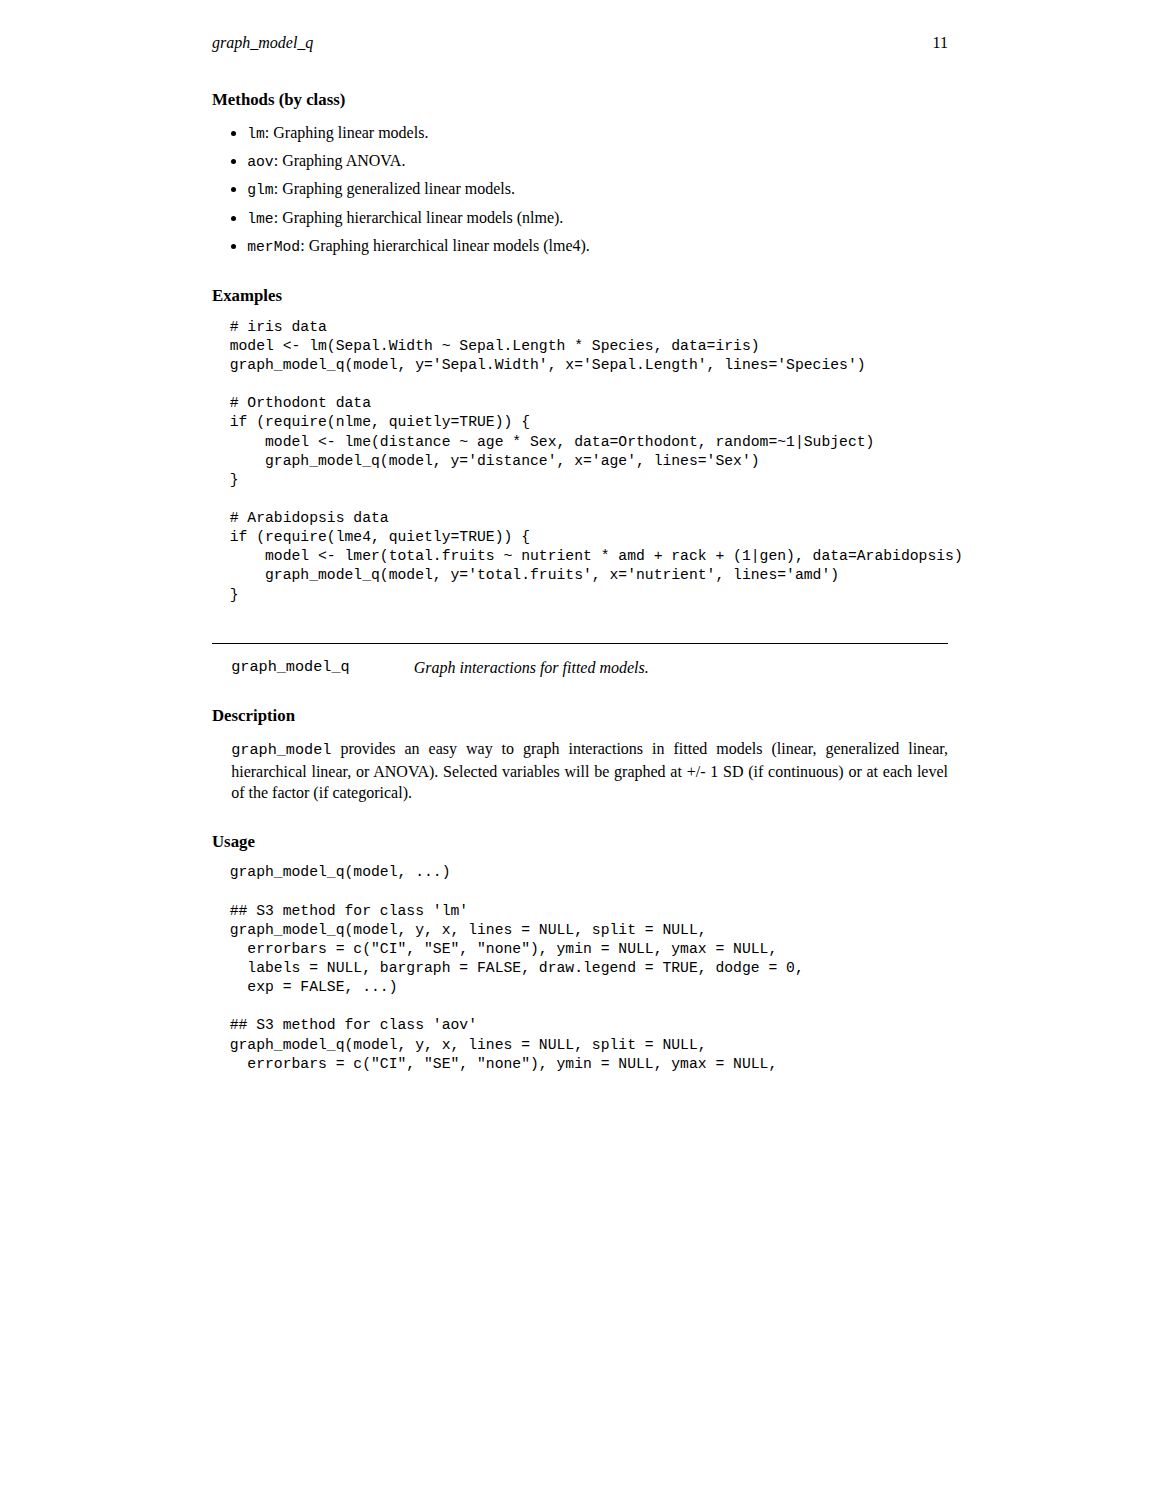graph_model_q 11
Methods (by class)
lm: Graphing linear models.
aov: Graphing ANOVA.
glm: Graphing generalized linear models.
lme: Graphing hierarchical linear models (nlme).
merMod: Graphing hierarchical linear models (lme4).
Examples
# iris data
model <- lm(Sepal.Width ~ Sepal.Length * Species, data=iris)
graph_model_q(model, y='Sepal.Width', x='Sepal.Length', lines='Species')

# Orthodont data
if (require(nlme, quietly=TRUE)) {
    model <- lme(distance ~ age * Sex, data=Orthodont, random=~1|Subject)
    graph_model_q(model, y='distance', x='age', lines='Sex')
}

# Arabidopsis data
if (require(lme4, quietly=TRUE)) {
    model <- lmer(total.fruits ~ nutrient * amd + rack + (1|gen), data=Arabidopsis)
    graph_model_q(model, y='total.fruits', x='nutrient', lines='amd')
}
graph_model_q Graph interactions for fitted models.
Description
graph_model provides an easy way to graph interactions in fitted models (linear, generalized linear, hierarchical linear, or ANOVA). Selected variables will be graphed at +/- 1 SD (if continuous) or at each level of the factor (if categorical).
Usage
graph_model_q(model, ...)

## S3 method for class 'lm'
graph_model_q(model, y, x, lines = NULL, split = NULL,
  errorbars = c("CI", "SE", "none"), ymin = NULL, ymax = NULL,
  labels = NULL, bargraph = FALSE, draw.legend = TRUE, dodge = 0,
  exp = FALSE, ...)

## S3 method for class 'aov'
graph_model_q(model, y, x, lines = NULL, split = NULL,
  errorbars = c("CI", "SE", "none"), ymin = NULL, ymax = NULL,